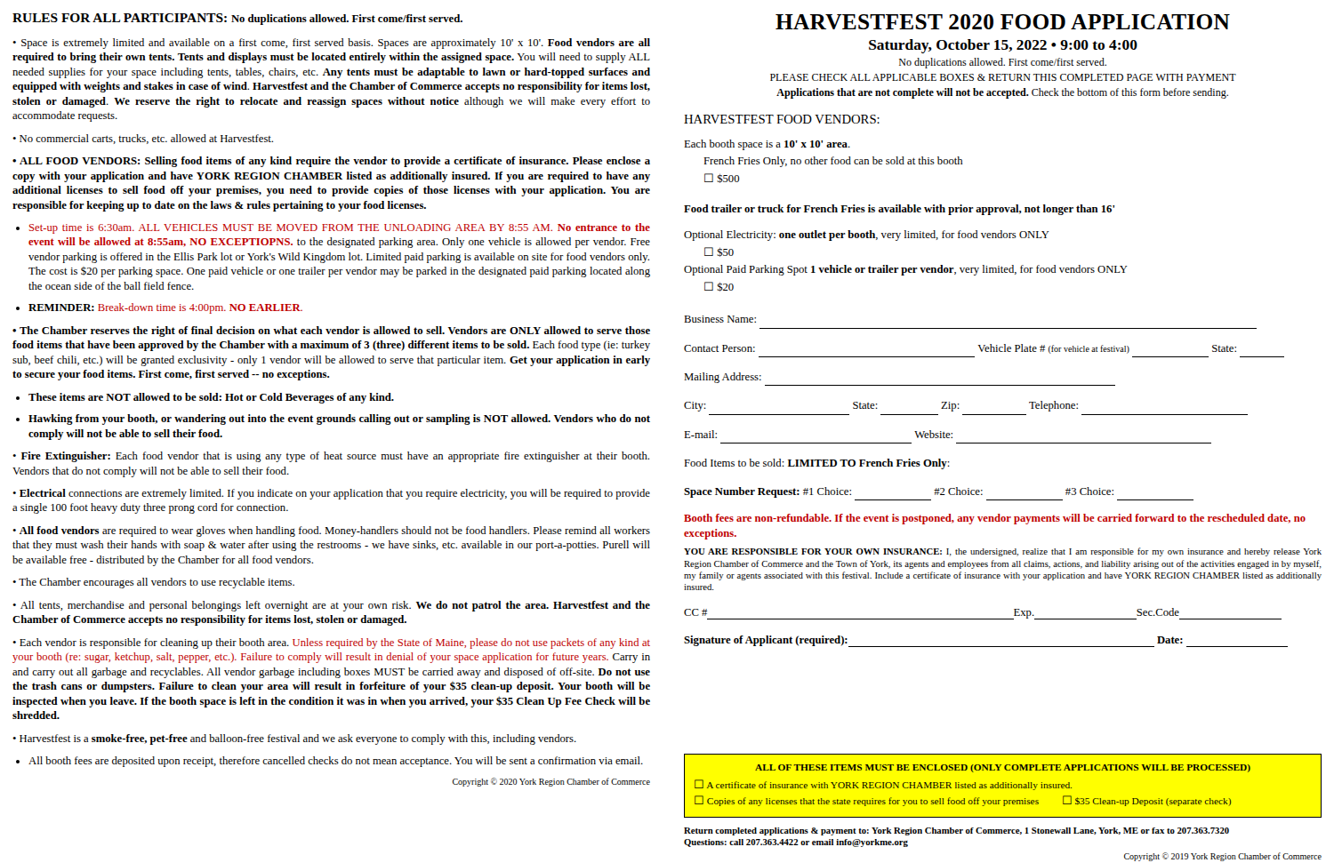RULES FOR ALL PARTICIPANTS: No duplications allowed. First come/first served.
• Space is extremely limited and available on a first come, first served basis. Spaces are approximately 10' x 10'. Food vendors are all required to bring their own tents. Tents and displays must be located entirely within the assigned space. You will need to supply ALL needed supplies for your space including tents, tables, chairs, etc. Any tents must be adaptable to lawn or hard-topped surfaces and equipped with weights and stakes in case of wind. Harvestfest and the Chamber of Commerce accepts no responsibility for items lost, stolen or damaged. We reserve the right to relocate and reassign spaces without notice although we will make every effort to accommodate requests.
• No commercial carts, trucks, etc. allowed at Harvestfest.
• ALL FOOD VENDORS: Selling food items of any kind require the vendor to provide a certificate of insurance. Please enclose a copy with your application and have YORK REGION CHAMBER listed as additionally insured. If you are required to have any additional licenses to sell food off your premises, you need to provide copies of those licenses with your application. You are responsible for keeping up to date on the laws & rules pertaining to your food licenses.
Set-up time is 6:30am. ALL VEHICLES MUST BE MOVED FROM THE UNLOADING AREA BY 8:55 AM. No entrance to the event will be allowed at 8:55am, NO EXCEPTIOPNS. to the designated parking area. Only one vehicle is allowed per vendor. Free vendor parking is offered in the Ellis Park lot or York's Wild Kingdom lot. Limited paid parking is available on site for food vendors only. The cost is $20 per parking space. One paid vehicle or one trailer per vendor may be parked in the designated paid parking located along the ocean side of the ball field fence.
REMINDER: Break-down time is 4:00pm. NO EARLIER.
• The Chamber reserves the right of final decision on what each vendor is allowed to sell. Vendors are ONLY allowed to serve those food items that have been approved by the Chamber with a maximum of 3 (three) different items to be sold. Each food type (ie: turkey sub, beef chili, etc.) will be granted exclusivity - only 1 vendor will be allowed to serve that particular item. Get your application in early to secure your food items. First come, first served -- no exceptions.
These items are NOT allowed to be sold: Hot or Cold Beverages of any kind.
Hawking from your booth, or wandering out into the event grounds calling out or sampling is NOT allowed. Vendors who do not comply will not be able to sell their food.
• Fire Extinguisher: Each food vendor that is using any type of heat source must have an appropriate fire extinguisher at their booth. Vendors that do not comply will not be able to sell their food.
• Electrical connections are extremely limited. If you indicate on your application that you require electricity, you will be required to provide a single 100 foot heavy duty three prong cord for connection.
• All food vendors are required to wear gloves when handling food. Money-handlers should not be food handlers. Please remind all workers that they must wash their hands with soap & water after using the restrooms - we have sinks, etc. available in our port-a-potties. Purell will be available free - distributed by the Chamber for all food vendors.
• The Chamber encourages all vendors to use recyclable items.
• All tents, merchandise and personal belongings left overnight are at your own risk. We do not patrol the area. Harvestfest and the Chamber of Commerce accepts no responsibility for items lost, stolen or damaged.
• Each vendor is responsible for cleaning up their booth area. Unless required by the State of Maine, please do not use packets of any kind at your booth (re: sugar, ketchup, salt, pepper, etc.). Failure to comply will result in denial of your space application for future years. Carry in and carry out all garbage and recyclables. All vendor garbage including boxes MUST be carried away and disposed of off-site. Do not use the trash cans or dumpsters. Failure to clean your area will result in forfeiture of your $35 clean-up deposit. Your booth will be inspected when you leave. If the booth space is left in the condition it was in when you arrived, your $35 Clean Up Fee Check will be shredded.
• Harvestfest is a smoke-free, pet-free and balloon-free festival and we ask everyone to comply with this, including vendors.
All booth fees are deposited upon receipt, therefore cancelled checks do not mean acceptance. You will be sent a confirmation via email.
Copyright © 2020 York Region Chamber of Commerce
HARVESTFEST 2020 FOOD APPLICATION
Saturday, October 15, 2022 • 9:00 to 4:00
No duplications allowed. First come/first served.
PLEASE CHECK ALL APPLICABLE BOXES & RETURN THIS COMPLETED PAGE WITH PAYMENT
Applications that are not complete will not be accepted. Check the bottom of this form before sending.
HARVESTFEST FOOD VENDORS:
Each booth space is a 10' x 10' area.
French Fries Only, no other food can be sold at this booth
☐ $500
Food trailer or truck for French Fries is available with prior approval, not longer than 16'
Optional Electricity: one outlet per booth, very limited, for food vendors ONLY
☐ $50
Optional Paid Parking Spot 1 vehicle or trailer per vendor, very limited, for food vendors ONLY
☐ $20
Business Name:
Contact Person: Vehicle Plate # (for vehicle at festival) State:
Mailing Address:
City: State: Zip: Telephone:
E-mail: Website:
Food Items to be sold: LIMITED TO French Fries Only:
Space Number Request: #1 Choice: #2 Choice: #3 Choice:
Booth fees are non-refundable. If the event is postponed, any vendor payments will be carried forward to the rescheduled date, no exceptions.
YOU ARE RESPONSIBLE FOR YOUR OWN INSURANCE: I, the undersigned, realize that I am responsible for my own insurance and hereby release York Region Chamber of Commerce and the Town of York, its agents and employees from all claims, actions, and liability arising out of the activities engaged in by myself, my family or agents associated with this festival. Include a certificate of insurance with your application and have YORK REGION CHAMBER listed as additionally insured.
CC # Exp. Sec.Code
Signature of Applicant (required): Date:
ALL OF THESE ITEMS MUST BE ENCLOSED (ONLY COMPLETE APPLICATIONS WILL BE PROCESSED)
☐ A certificate of insurance with YORK REGION CHAMBER listed as additionally insured.
☐ Copies of any licenses that the state requires for you to sell food off your premises ☐ $35 Clean-up Deposit (separate check)
Return completed applications & payment to: York Region Chamber of Commerce, 1 Stonewall Lane, York, ME or fax to 207.363.7320
Questions: call 207.363.4422 or email info@yorkme.org Copyright © 2019 York Region Chamber of Commerce